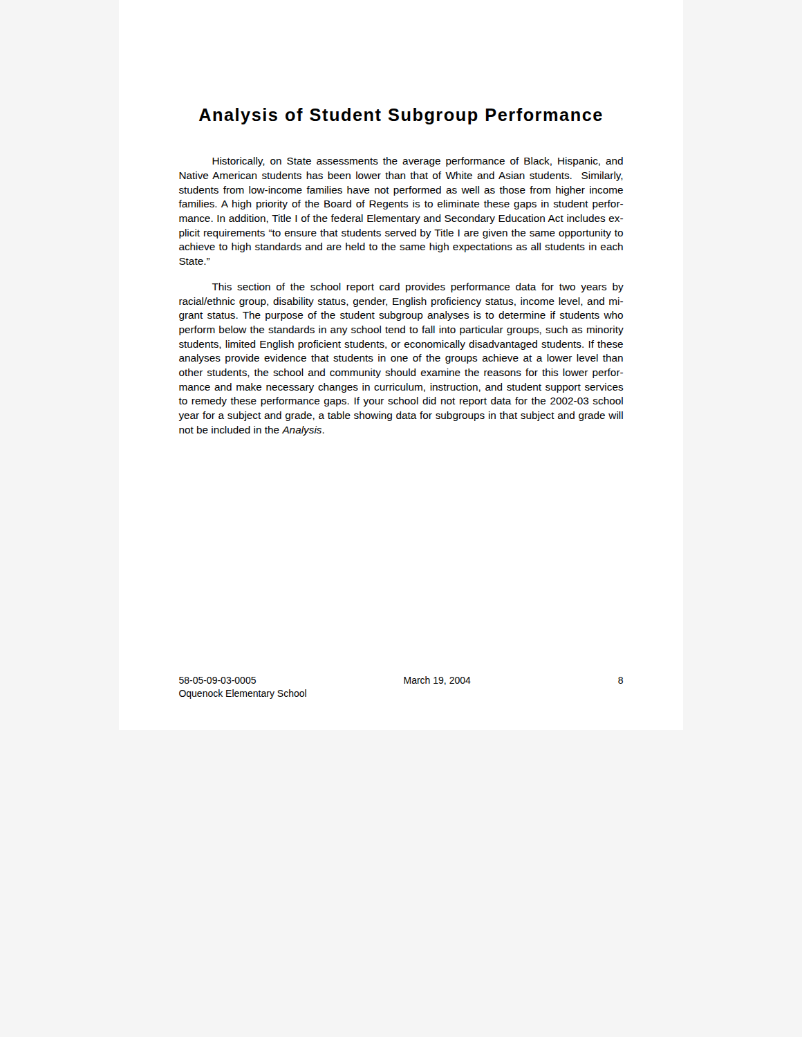Analysis of Student Subgroup Performance
Historically, on State assessments the average performance of Black, Hispanic, and Native American students has been lower than that of White and Asian students. Similarly, students from low-income families have not performed as well as those from higher income families. A high priority of the Board of Regents is to eliminate these gaps in student performance. In addition, Title I of the federal Elementary and Secondary Education Act includes explicit requirements “to ensure that students served by Title I are given the same opportunity to achieve to high standards and are held to the same high expectations as all students in each State.”
This section of the school report card provides performance data for two years by racial/ethnic group, disability status, gender, English proficiency status, income level, and migrant status. The purpose of the student subgroup analyses is to determine if students who perform below the standards in any school tend to fall into particular groups, such as minority students, limited English proficient students, or economically disadvantaged students. If these analyses provide evidence that students in one of the groups achieve at a lower level than other students, the school and community should examine the reasons for this lower performance and make necessary changes in curriculum, instruction, and student support services to remedy these performance gaps. If your school did not report data for the 2002-03 school year for a subject and grade, a table showing data for subgroups in that subject and grade will not be included in the Analysis.
58-05-09-03-0005
March 19, 2004
8
Oquenock Elementary School